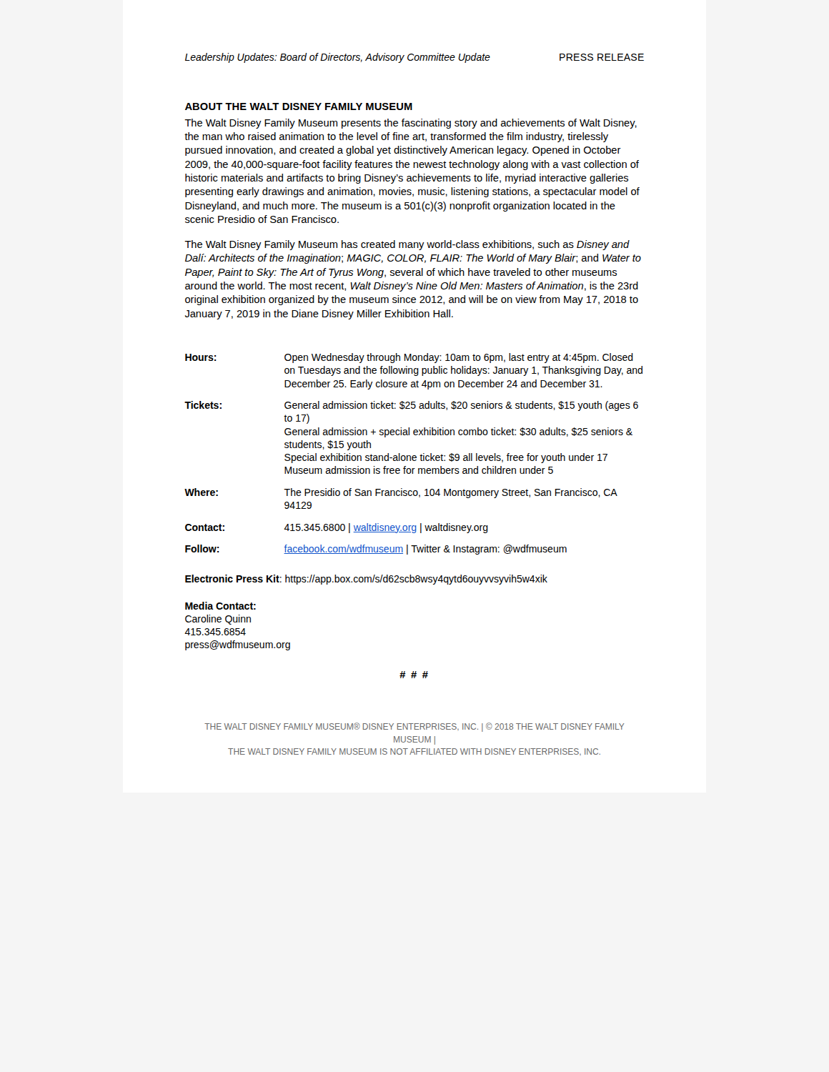Leadership Updates: Board of Directors, Advisory Committee Update
PRESS RELEASE
ABOUT THE WALT DISNEY FAMILY MUSEUM
The Walt Disney Family Museum presents the fascinating story and achievements of Walt Disney, the man who raised animation to the level of fine art, transformed the film industry, tirelessly pursued innovation, and created a global yet distinctively American legacy. Opened in October 2009, the 40,000-square-foot facility features the newest technology along with a vast collection of historic materials and artifacts to bring Disney’s achievements to life, myriad interactive galleries presenting early drawings and animation, movies, music, listening stations, a spectacular model of Disneyland, and much more. The museum is a 501(c)(3) nonprofit organization located in the scenic Presidio of San Francisco.
The Walt Disney Family Museum has created many world-class exhibitions, such as Disney and Dalí: Architects of the Imagination; MAGIC, COLOR, FLAIR: The World of Mary Blair; and Water to Paper, Paint to Sky: The Art of Tyrus Wong, several of which have traveled to other museums around the world. The most recent, Walt Disney’s Nine Old Men: Masters of Animation, is the 23rd original exhibition organized by the museum since 2012, and will be on view from May 17, 2018 to January 7, 2019 in the Diane Disney Miller Exhibition Hall.
| Hours: | Open Wednesday through Monday: 10am to 6pm, last entry at 4:45pm. Closed on Tuesdays and the following public holidays: January 1, Thanksgiving Day, and December 25. Early closure at 4pm on December 24 and December 31. |
| Tickets: | General admission ticket: $25 adults, $20 seniors & students, $15 youth (ages 6 to 17) General admission + special exhibition combo ticket: $30 adults, $25 seniors & students, $15 youth Special exhibition stand-alone ticket: $9 all levels, free for youth under 17 Museum admission is free for members and children under 5 |
| Where: | The Presidio of San Francisco, 104 Montgomery Street, San Francisco, CA 94129 |
| Contact: | 415.345.6800 / waltdisney.org / waltdisney.org |
| Follow: | facebook.com/wdfmuseum / Twitter & Instagram: @wdfmuseum |
Electronic Press Kit: https://app.box.com/s/d62scb8wsy4qytd6ouyvvsyvih5w4xik
Media Contact:
Caroline Quinn
415.345.6854
press@wdfmuseum.org
# # #
THE WALT DISNEY FAMILY MUSEUM® DISNEY ENTERPRISES, INC. | © 2018 THE WALT DISNEY FAMILY MUSEUM |
THE WALT DISNEY FAMILY MUSEUM IS NOT AFFILIATED WITH DISNEY ENTERPRISES, INC.